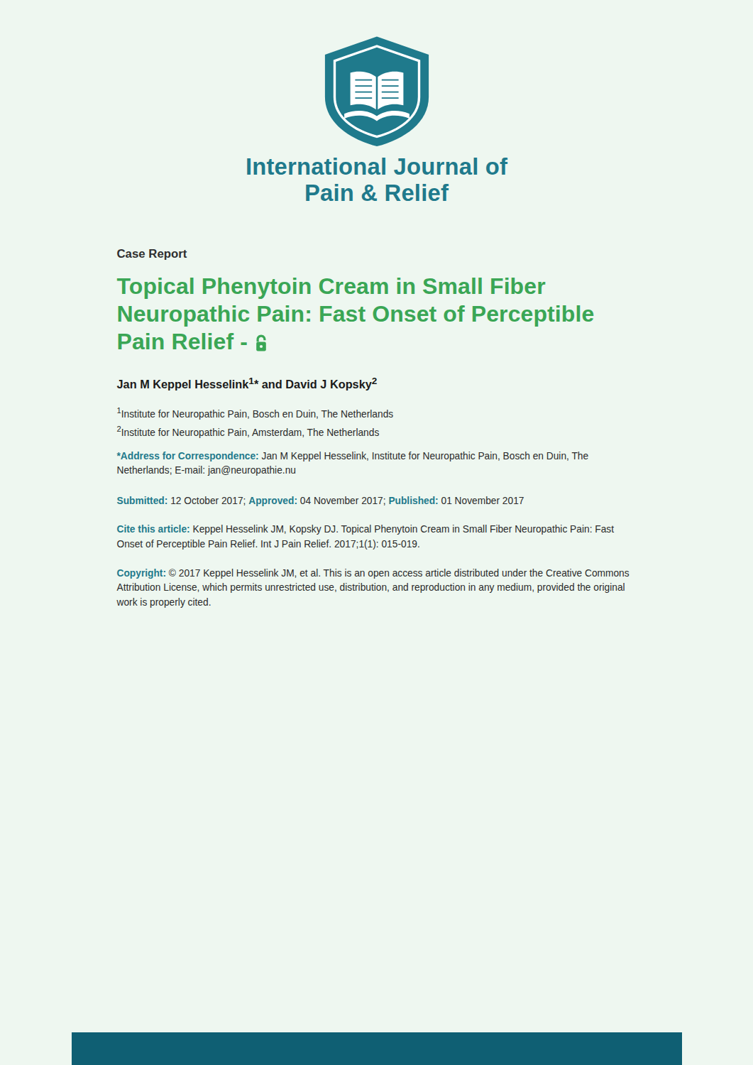International Journal of Pain & Relief
Case Report
Topical Phenytoin Cream in Small Fiber Neuropathic Pain: Fast Onset of Perceptible Pain Relief -
Jan M Keppel Hesselink1* and David J Kopsky2
1Institute for Neuropathic Pain, Bosch en Duin, The Netherlands
2Institute for Neuropathic Pain, Amsterdam, The Netherlands
*Address for Correspondence: Jan M Keppel Hesselink, Institute for Neuropathic Pain, Bosch en Duin, The Netherlands; E-mail: jan@neuropathie.nu
Submitted: 12 October 2017; Approved: 04 November 2017; Published: 01 November 2017
Cite this article: Keppel Hesselink JM, Kopsky DJ. Topical Phenytoin Cream in Small Fiber Neuropathic Pain: Fast Onset of Perceptible Pain Relief. Int J Pain Relief. 2017;1(1): 015-019.
Copyright: © 2017 Keppel Hesselink JM, et al. This is an open access article distributed under the Creative Commons Attribution License, which permits unrestricted use, distribution, and reproduction in any medium, provided the original work is properly cited.